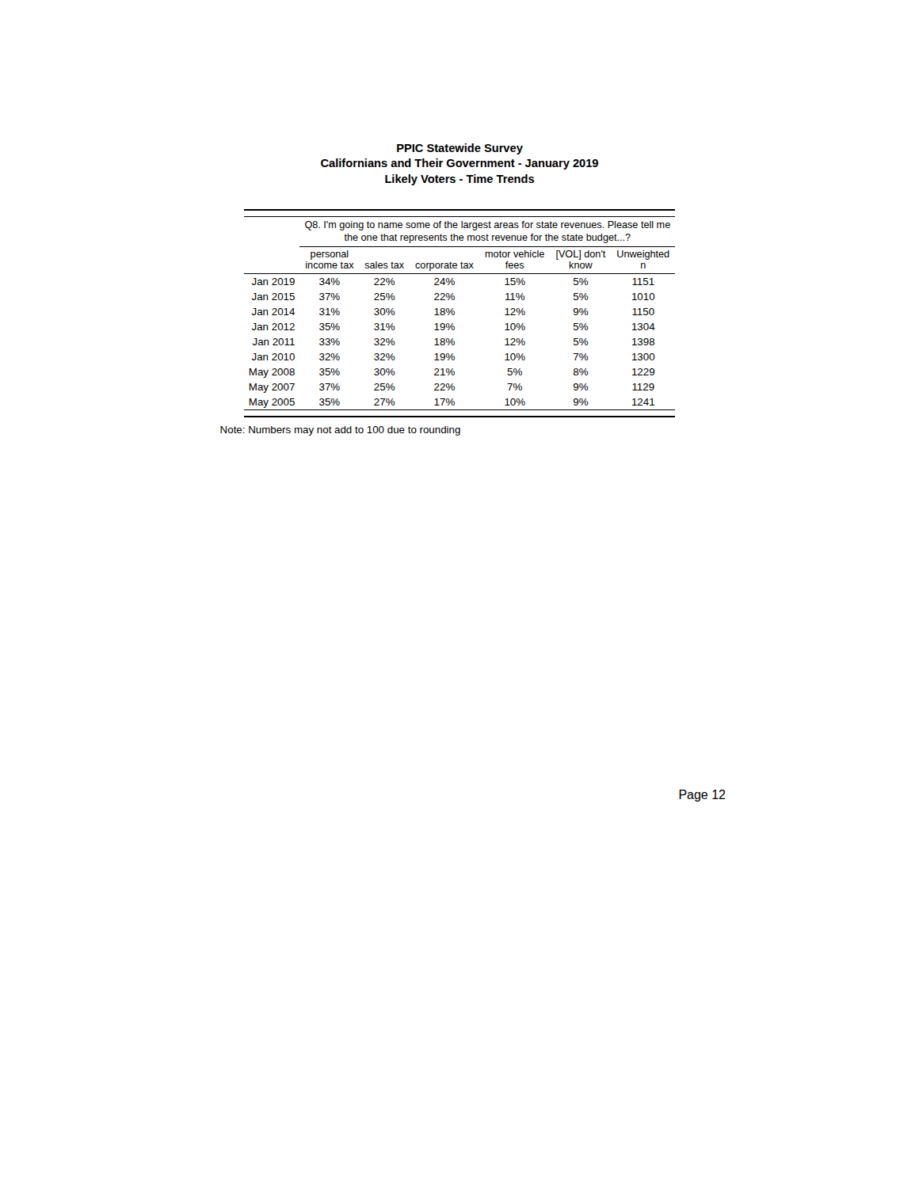PPIC Statewide Survey
Californians and Their Government - January 2019
Likely Voters - Time Trends
| | Q8. I'm going to name some of the largest areas for state revenues. Please tell me the one that represents the most revenue for the state budget...? |
| | personal income tax | sales tax | corporate tax | motor vehicle fees | [VOL] don't know | Unweighted n |
| Jan 2019 | 34% | 22% | 24% | 15% | 5% | 1151 |
| Jan 2015 | 37% | 25% | 22% | 11% | 5% | 1010 |
| Jan 2014 | 31% | 30% | 18% | 12% | 9% | 1150 |
| Jan 2012 | 35% | 31% | 19% | 10% | 5% | 1304 |
| Jan 2011 | 33% | 32% | 18% | 12% | 5% | 1398 |
| Jan 2010 | 32% | 32% | 19% | 10% | 7% | 1300 |
| May 2008 | 35% | 30% | 21% | 5% | 8% | 1229 |
| May 2007 | 37% | 25% | 22% | 7% | 9% | 1129 |
| May 2005 | 35% | 27% | 17% | 10% | 9% | 1241 |
Note: Numbers may not add to 100 due to rounding
Page 12